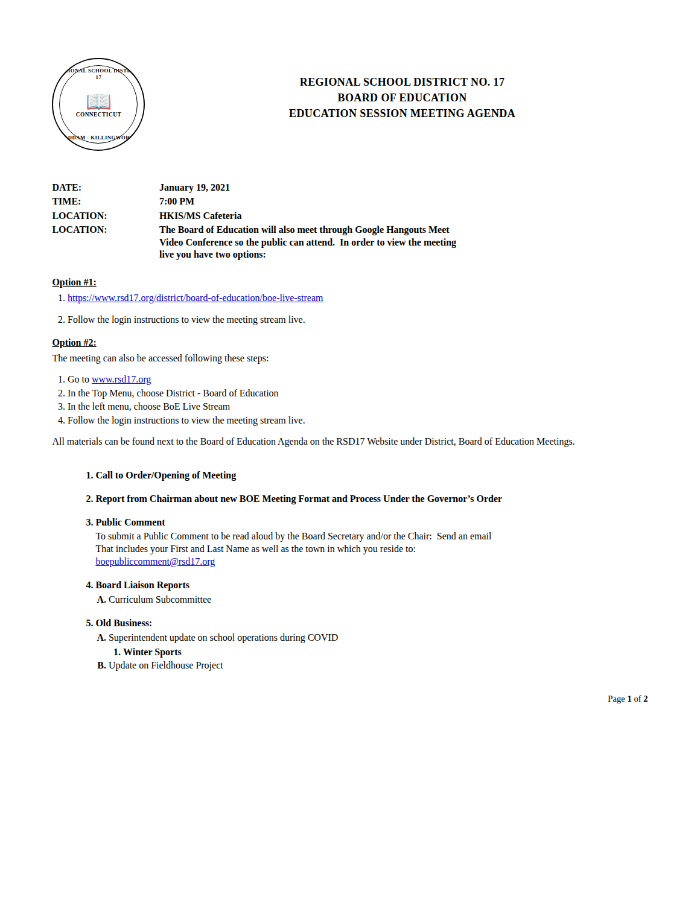REGIONAL SCHOOL DISTRICT 17
📖
CONNECTICUT
HADDAM · KILLINGWORTH
REGIONAL SCHOOL DISTRICT NO. 17
BOARD OF EDUCATION
EDUCATION SESSION MEETING AGENDA
| DATE: | January 19, 2021 |
| TIME: | 7:00 PM |
| LOCATION: | HKIS/MS Cafeteria |
| LOCATION: | The Board of Education will also meet through Google Hangouts Meet Video Conference so the public can attend. In order to view the meeting live you have two options: |
Option #1:
https://www.rsd17.org/district/board-of-education/boe-live-stream
Follow the login instructions to view the meeting stream live.
Option #2:
The meeting can also be accessed following these steps:
Go to www.rsd17.org
In the Top Menu, choose District - Board of Education
In the left menu, choose BoE Live Stream
Follow the login instructions to view the meeting stream live.
All materials can be found next to the Board of Education Agenda on the RSD17 Website under District, Board of Education Meetings.
Call to Order/Opening of Meeting
Report from Chairman about new BOE Meeting Format and Process Under the Governor’s Order
Public Comment
To submit a Public Comment to be read aloud by the Board Secretary and/or the Chair: Send an email
That includes your First and Last Name as well as the town in which you reside to:
boepubliccomment@rsd17.org
Board Liaison Reports
Curriculum Subcommittee
Old Business:
Superintendent update on school operations during COVID
Winter Sports
Update on Fieldhouse Project
Page 1 of 2